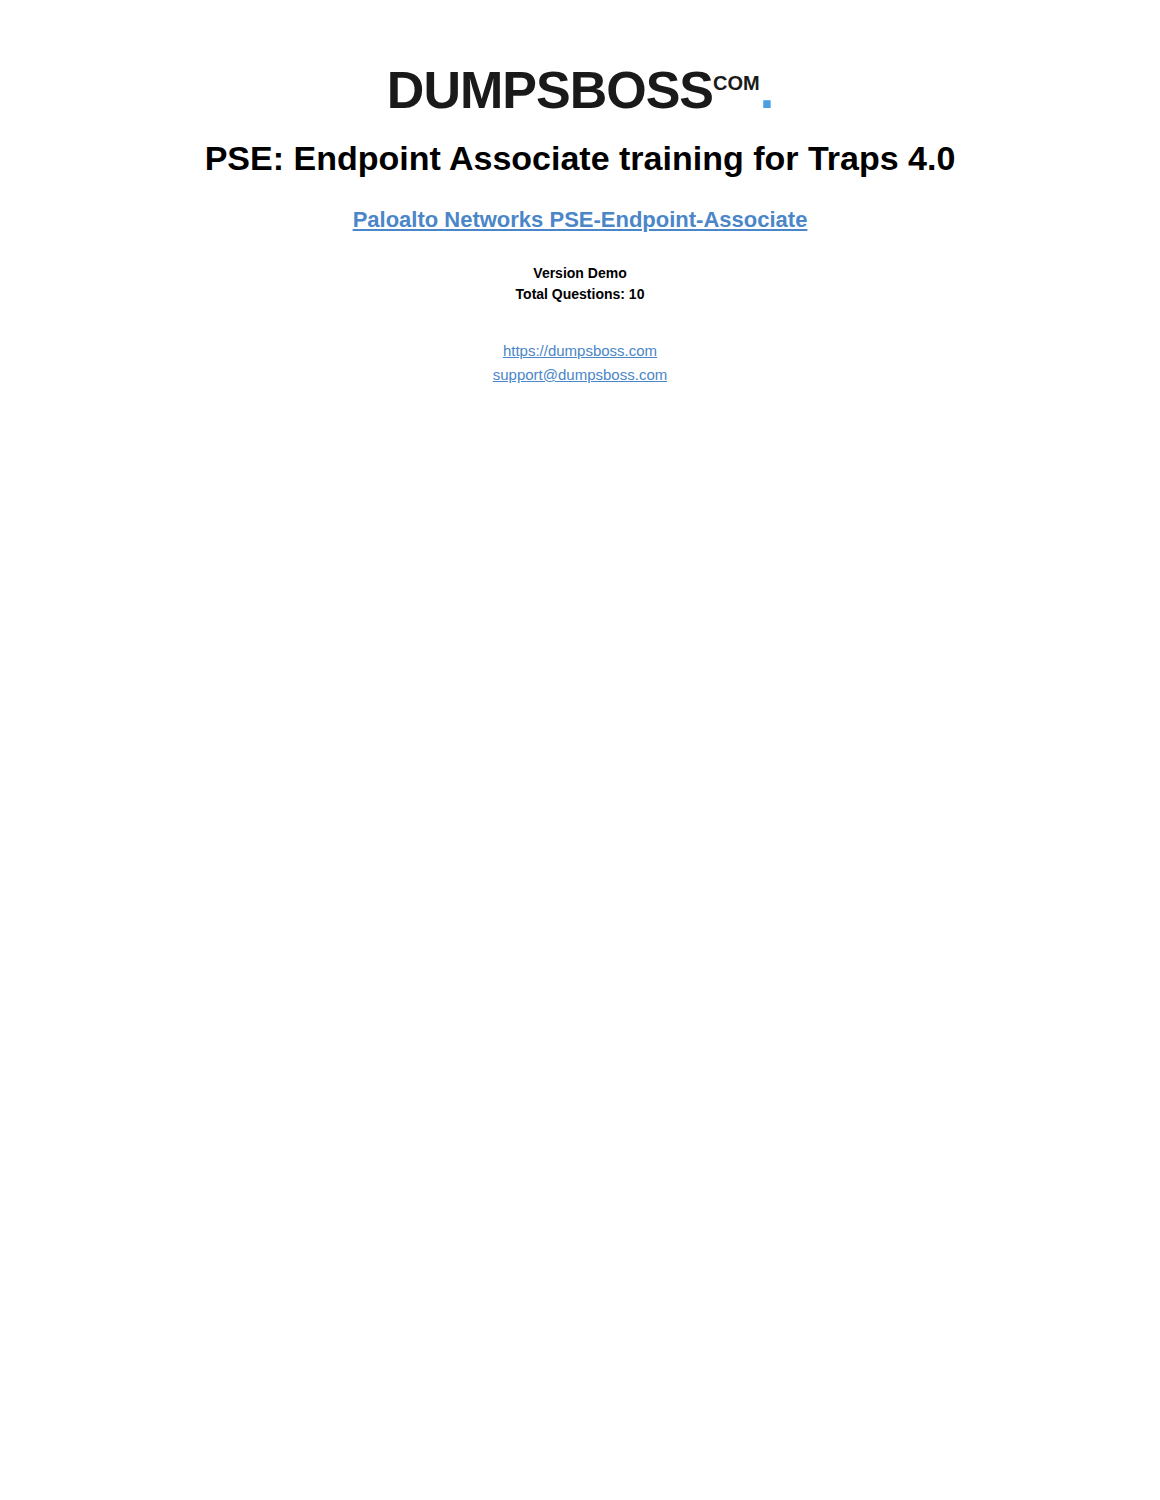DUMPSBOSS COM.
PSE: Endpoint Associate training for Traps 4.0
Paloalto Networks PSE-Endpoint-Associate
Version Demo
Total Questions: 10
https://dumpsboss.com
support@dumpsboss.com